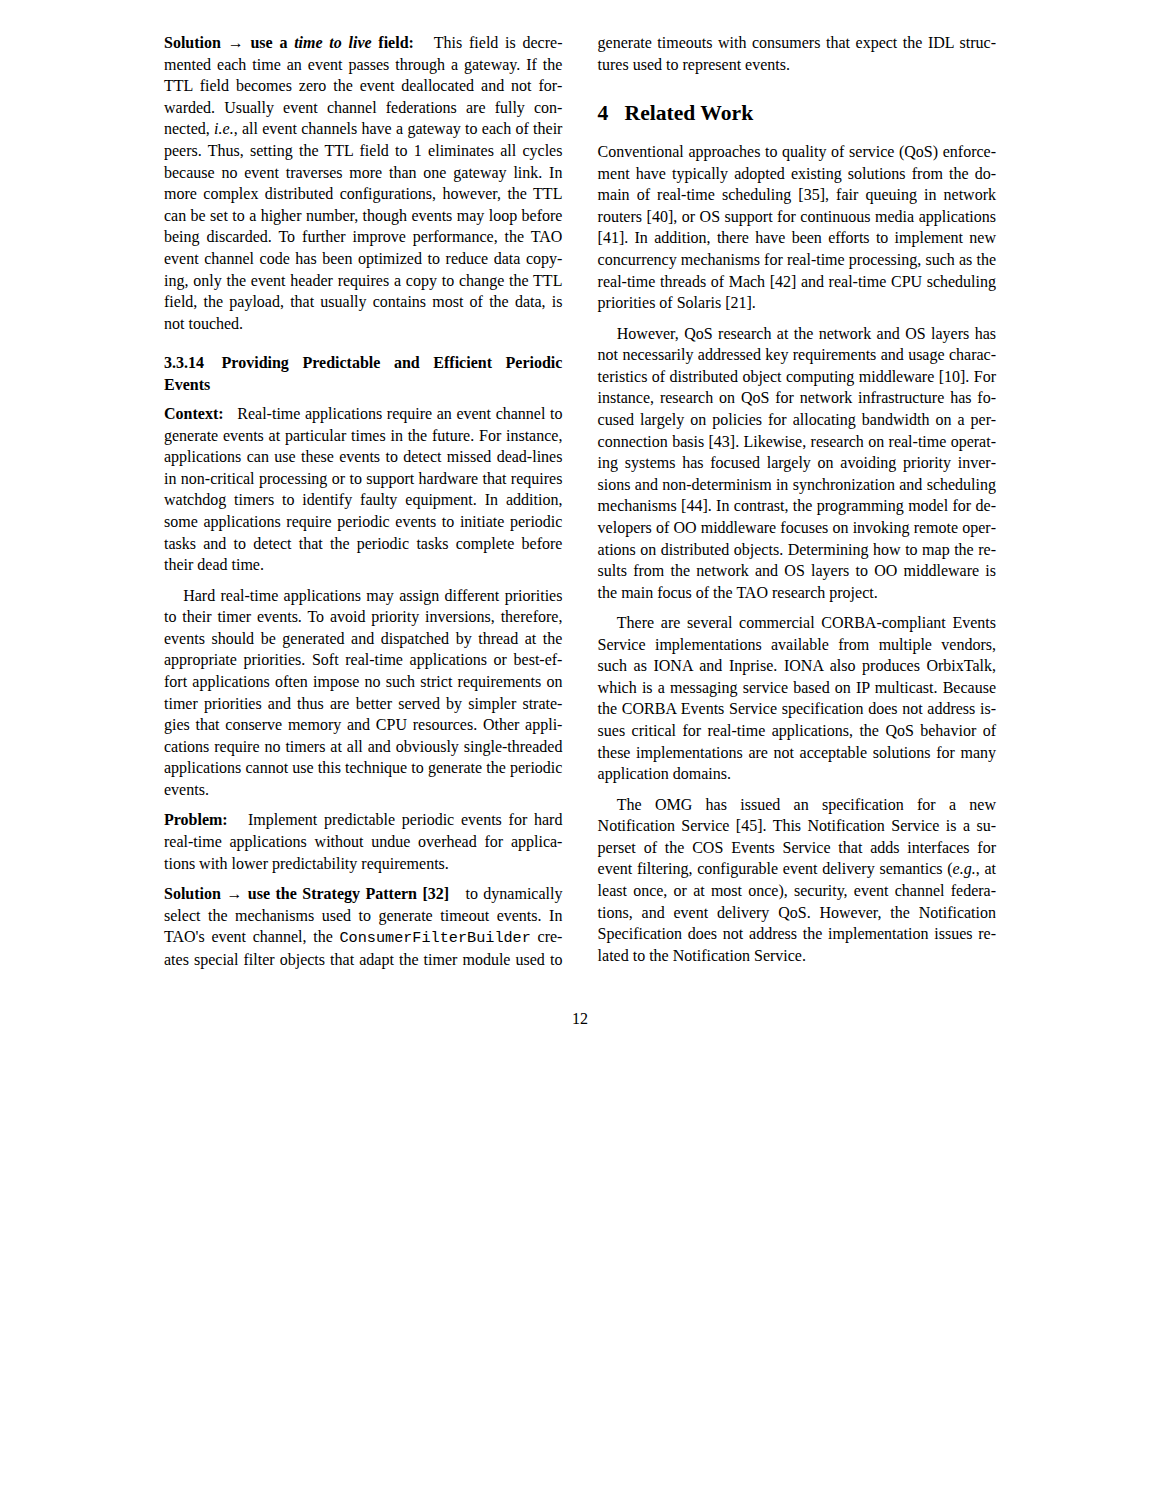Solution → use a time to live field: This field is decremented each time an event passes through a gateway. If the TTL field becomes zero the event deallocated and not forwarded. Usually event channel federations are fully connected, i.e., all event channels have a gateway to each of their peers. Thus, setting the TTL field to 1 eliminates all cycles because no event traverses more than one gateway link. In more complex distributed configurations, however, the TTL can be set to a higher number, though events may loop before being discarded. To further improve performance, the TAO event channel code has been optimized to reduce data copying, only the event header requires a copy to change the TTL field, the payload, that usually contains most of the data, is not touched.
3.3.14 Providing Predictable and Efficient Periodic Events
Context: Real-time applications require an event channel to generate events at particular times in the future. For instance, applications can use these events to detect missed dead-lines in non-critical processing or to support hardware that requires watchdog timers to identify faulty equipment. In addition, some applications require periodic events to initiate periodic tasks and to detect that the periodic tasks complete before their dead time.
Hard real-time applications may assign different priorities to their timer events. To avoid priority inversions, therefore, events should be generated and dispatched by thread at the appropriate priorities. Soft real-time applications or best-effort applications often impose no such strict requirements on timer priorities and thus are better served by simpler strategies that conserve memory and CPU resources. Other applications require no timers at all and obviously single-threaded applications cannot use this technique to generate the periodic events.
Problem: Implement predictable periodic events for hard real-time applications without undue overhead for applications with lower predictability requirements.
Solution → use the Strategy Pattern [32] to dynamically select the mechanisms used to generate timeout events. In TAO's event channel, the ConsumerFilterBuilder creates special filter objects that adapt the timer module used to generate timeouts with consumers that expect the IDL structures used to represent events.
4 Related Work
Conventional approaches to quality of service (QoS) enforcement have typically adopted existing solutions from the domain of real-time scheduling [35], fair queuing in network routers [40], or OS support for continuous media applications [41]. In addition, there have been efforts to implement new concurrency mechanisms for real-time processing, such as the real-time threads of Mach [42] and real-time CPU scheduling priorities of Solaris [21].
However, QoS research at the network and OS layers has not necessarily addressed key requirements and usage characteristics of distributed object computing middleware [10]. For instance, research on QoS for network infrastructure has focused largely on policies for allocating bandwidth on a per-connection basis [43]. Likewise, research on real-time operating systems has focused largely on avoiding priority inversions and non-determinism in synchronization and scheduling mechanisms [44]. In contrast, the programming model for developers of OO middleware focuses on invoking remote operations on distributed objects. Determining how to map the results from the network and OS layers to OO middleware is the main focus of the TAO research project.
There are several commercial CORBA-compliant Events Service implementations available from multiple vendors, such as IONA and Inprise. IONA also produces OrbixTalk, which is a messaging service based on IP multicast. Because the CORBA Events Service specification does not address issues critical for real-time applications, the QoS behavior of these implementations are not acceptable solutions for many application domains.
The OMG has issued an specification for a new Notification Service [45]. This Notification Service is a superset of the COS Events Service that adds interfaces for event filtering, configurable event delivery semantics (e.g., at least once, or at most once), security, event channel federations, and event delivery QoS. However, the Notification Specification does not address the implementation issues related to the Notification Service.
12